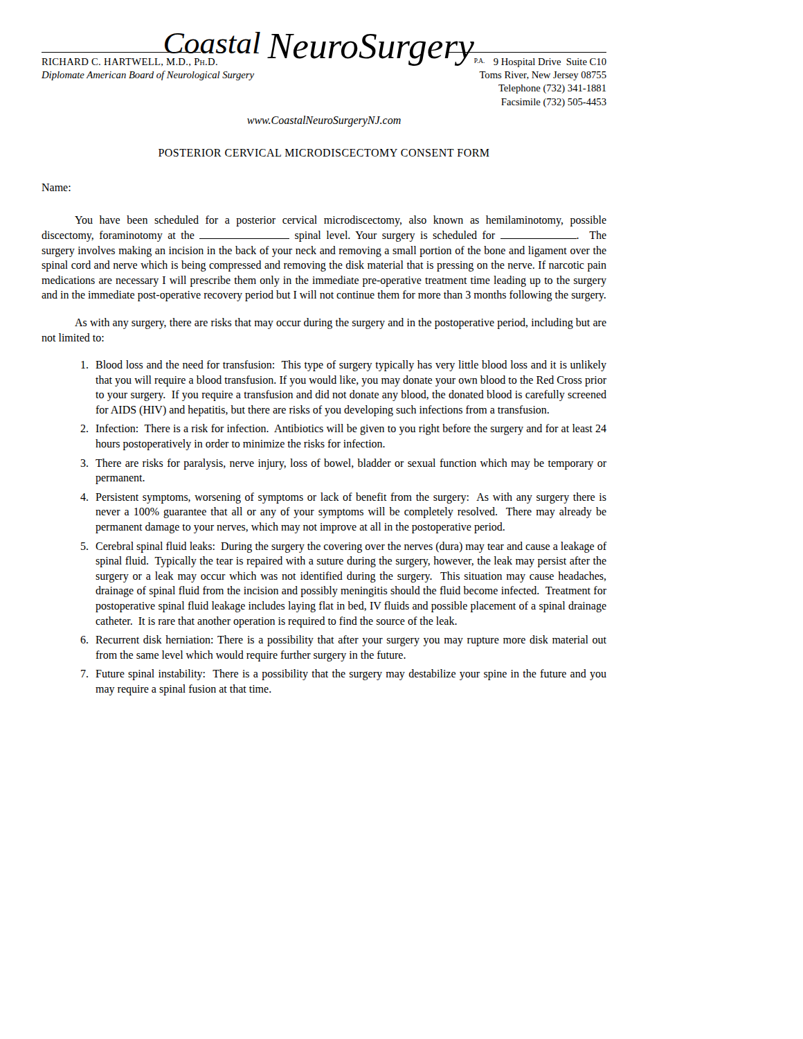Coastal NeuroSurgery P.A.
RICHARD C. HARTWELL, M.D., Ph.D.
Diplomate American Board of Neurological Surgery
9 Hospital Drive Suite C10
Toms River, New Jersey 08755
Telephone (732) 341-1881
Facsimile (732) 505-4453
www.CoastalNeuroSurgeryNJ.com
POSTERIOR CERVICAL MICRODISCECTOMY CONSENT FORM
Name:
You have been scheduled for a posterior cervical microdiscectomy, also known as hemilaminotomy, possible discectomy, foraminotomy at the spinal level. Your surgery is scheduled for . The surgery involves making an incision in the back of your neck and removing a small portion of the bone and ligament over the spinal cord and nerve which is being compressed and removing the disk material that is pressing on the nerve. If narcotic pain medications are necessary I will prescribe them only in the immediate pre-operative treatment time leading up to the surgery and in the immediate post-operative recovery period but I will not continue them for more than 3 months following the surgery.
As with any surgery, there are risks that may occur during the surgery and in the postoperative period, including but are not limited to:
Blood loss and the need for transfusion: This type of surgery typically has very little blood loss and it is unlikely that you will require a blood transfusion. If you would like, you may donate your own blood to the Red Cross prior to your surgery. If you require a transfusion and did not donate any blood, the donated blood is carefully screened for AIDS (HIV) and hepatitis, but there are risks of you developing such infections from a transfusion.
Infection: There is a risk for infection. Antibiotics will be given to you right before the surgery and for at least 24 hours postoperatively in order to minimize the risks for infection.
There are risks for paralysis, nerve injury, loss of bowel, bladder or sexual function which may be temporary or permanent.
Persistent symptoms, worsening of symptoms or lack of benefit from the surgery: As with any surgery there is never a 100% guarantee that all or any of your symptoms will be completely resolved. There may already be permanent damage to your nerves, which may not improve at all in the postoperative period.
Cerebral spinal fluid leaks: During the surgery the covering over the nerves (dura) may tear and cause a leakage of spinal fluid. Typically the tear is repaired with a suture during the surgery, however, the leak may persist after the surgery or a leak may occur which was not identified during the surgery. This situation may cause headaches, drainage of spinal fluid from the incision and possibly meningitis should the fluid become infected. Treatment for postoperative spinal fluid leakage includes laying flat in bed, IV fluids and possible placement of a spinal drainage catheter. It is rare that another operation is required to find the source of the leak.
Recurrent disk herniation: There is a possibility that after your surgery you may rupture more disk material out from the same level which would require further surgery in the future.
Future spinal instability: There is a possibility that the surgery may destabilize your spine in the future and you may require a spinal fusion at that time.